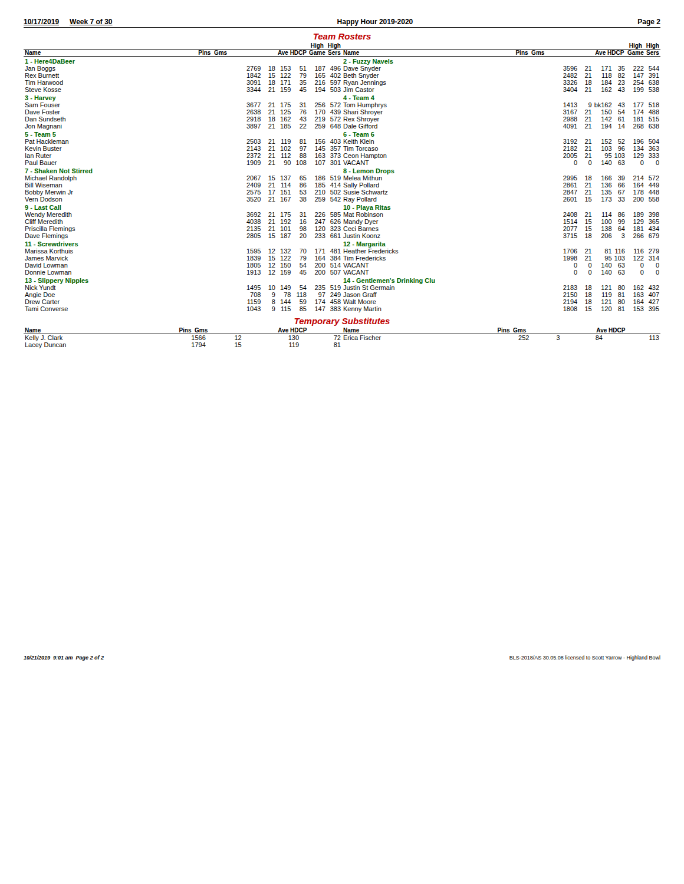10/17/2019 Week 7 of 30
Happy Hour 2019-2020
Page 2
Team Rosters
| / / / / High / High / / --- / --- / --- / --- / --- / / Name / Pins Gms / Ave HDCP / Game / Sers / / 1 - Here4DaBeer / / Jan Boggs / 2769 / 18 / 153 / 51 / 187 / 496 / / Rex Burnett / 1842 / 15 / 122 / 79 / 165 / 402 / / Tim Harwood / 3091 / 18 / 171 / 35 / 216 / 597 / / Steve Kosse / 3344 / 21 / 159 / 45 / 194 / 503 / / 3 - Harvey / / Sam Fouser / 3677 / 21 / 175 / 31 / 256 / 572 / / Dave Foster / 2638 / 21 / 125 / 76 / 170 / 439 / / Dan Sundseth / 2918 / 18 / 162 / 43 / 219 / 572 / / Jon Magnani / 3897 / 21 / 185 / 22 / 259 / 648 / / 5 - Team 5 / / Pat Hackleman / 2503 / 21 / 119 / 81 / 156 / 403 / / Kevin Buster / 2143 / 21 / 102 / 97 / 145 / 357 / / Ian Ruter / 2372 / 21 / 112 / 88 / 163 / 373 / / Paul Bauer / 1909 / 21 / 90 / 108 / 107 / 301 / / 7 - Shaken Not Stirred / / Michael Randolph / 2067 / 15 / 137 / 65 / 186 / 519 / / Bill Wiseman / 2409 / 21 / 114 / 86 / 185 / 414 / / Bobby Merwin Jr / 2575 / 17 / 151 / 53 / 210 / 502 / / Vern Dodson / 3520 / 21 / 167 / 38 / 259 / 542 / / 9 - Last Call / / Wendy Meredith / 3692 / 21 / 175 / 31 / 226 / 585 / / Cliff Meredith / 4038 / 21 / 192 / 16 / 247 / 626 / / Priscilla Flemings / 2135 / 21 / 101 / 98 / 120 / 323 / / Dave Flemings / 2805 / 15 / 187 / 20 / 233 / 661 / / 11 - Screwdrivers / / Marissa Korthuis / 1595 / 12 / 132 / 70 / 171 / 481 / / James Marvick / 1839 / 15 / 122 / 79 / 164 / 384 / / David Lowman / 1805 / 12 / 150 / 54 / 200 / 514 / / Donnie Lowman / 1913 / 12 / 159 / 45 / 200 / 507 / / 13 - Slippery Nipples / / Nick Yundt / 1495 / 10 / 149 / 54 / 235 / 519 / / Angie Doe / 708 / 9 / 78 / 118 / 97 / 249 / / Drew Carter / 1159 / 8 / 144 / 59 / 174 / 458 / / Tami Converse / 1043 / 9 / 115 / 85 / 147 / 383 / | / / / / High / High / / --- / --- / --- / --- / --- / / Name / Pins Gms / Ave HDCP / Game / Sers / / 2 - Fuzzy Navels / / Dave Snyder / 3596 / 21 / 171 / 35 / 222 / 544 / / Beth Snyder / 2482 / 21 / 118 / 82 / 147 / 391 / / Ryan Jennings / 3326 / 18 / 184 / 23 / 254 / 638 / / Jim Castor / 3404 / 21 / 162 / 43 / 199 / 538 / / 4 - Team 4 / / Tom Humphrys / 1413 / 9 / bk162 / 43 / 177 / 518 / / Shari Shroyer / 3167 / 21 / 150 / 54 / 174 / 488 / / Rex Shroyer / 2988 / 21 / 142 / 61 / 181 / 515 / / Dale Gifford / 4091 / 21 / 194 / 14 / 268 / 638 / / 6 - Team 6 / / Keith Klein / 3192 / 21 / 152 / 52 / 196 / 504 / / Tim Torcaso / 2182 / 21 / 103 / 96 / 134 / 363 / / Ceon Hampton / 2005 / 21 / 95 / 103 / 129 / 333 / / VACANT / 0 / 0 / 140 / 63 / 0 / 0 / / 8 - Lemon Drops / / Melea Mithun / 2995 / 18 / 166 / 39 / 214 / 572 / / Sally Pollard / 2861 / 21 / 136 / 66 / 164 / 449 / / Susie Schwartz / 2847 / 21 / 135 / 67 / 178 / 448 / / Ray Pollard / 2601 / 15 / 173 / 33 / 200 / 558 / / 10 - Playa Ritas / / Mat Robinson / 2408 / 21 / 114 / 86 / 189 / 398 / / Mandy Dyer / 1514 / 15 / 100 / 99 / 129 / 365 / / Ceci Barnes / 2077 / 15 / 138 / 64 / 181 / 434 / / Justin Koonz / 3715 / 18 / 206 / 3 / 266 / 679 / / 12 - Margarita / / Heather Fredericks / 1706 / 21 / 81 / 116 / 116 / 279 / / Tim Fredericks / 1998 / 21 / 95 / 103 / 122 / 314 / / VACANT / 0 / 0 / 140 / 63 / 0 / 0 / / VACANT / 0 / 0 / 140 / 63 / 0 / 0 / / 14 - Gentlemen's Drinking Clu / / Justin St Germain / 2183 / 18 / 121 / 80 / 162 / 432 / / Jason Graff / 2150 / 18 / 119 / 81 / 163 / 407 / / Walt Moore / 2194 / 18 / 121 / 80 / 164 / 427 / / Kenny Martin / 1808 / 15 / 120 / 81 / 153 / 395 / |
Temporary Substitutes
| / Name / Pins Gms / Ave HDCP / / --- / --- / --- / / Kelly J. Clark / 1566 / 12 / 130 / 72 / / Lacey Duncan / 1794 / 15 / 119 / 81 / | / Name / Pins Gms / Ave HDCP / / --- / --- / --- / / Erica Fischer / 252 / 3 / 84 / 113 / |
10/21/2019 9:01 am Page 2 of 2
BLS-2018/AS 30.05.08 licensed to Scott Yarrow - Highland Bowl